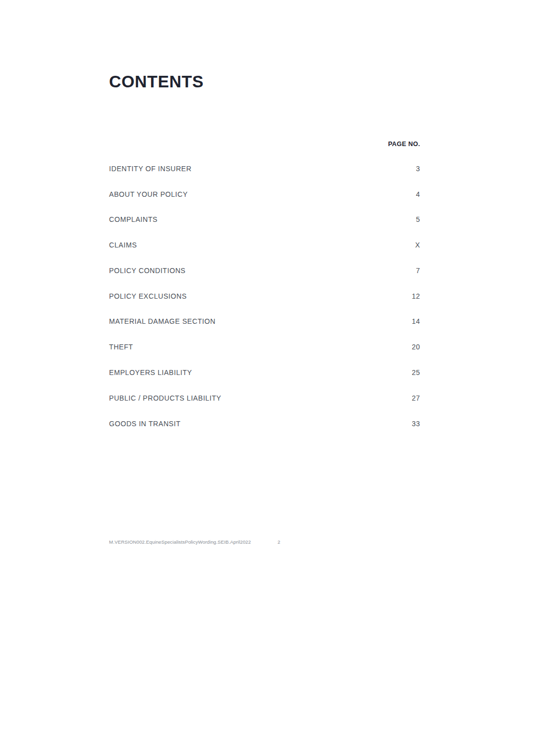CONTENTS
PAGE NO.
| IDENTITY OF INSURER | 3 |
| ABOUT YOUR POLICY | 4 |
| COMPLAINTS | 5 |
| CLAIMS | X |
| POLICY CONDITIONS | 7 |
| POLICY EXCLUSIONS | 12 |
| MATERIAL DAMAGE SECTION | 14 |
| THEFT | 20 |
| EMPLOYERS LIABILITY | 25 |
| PUBLIC / PRODUCTS LIABILITY | 27 |
| GOODS IN TRANSIT | 33 |
M.VERSION002.EquineSpecialistsPolicyWording.SEIB.April20222